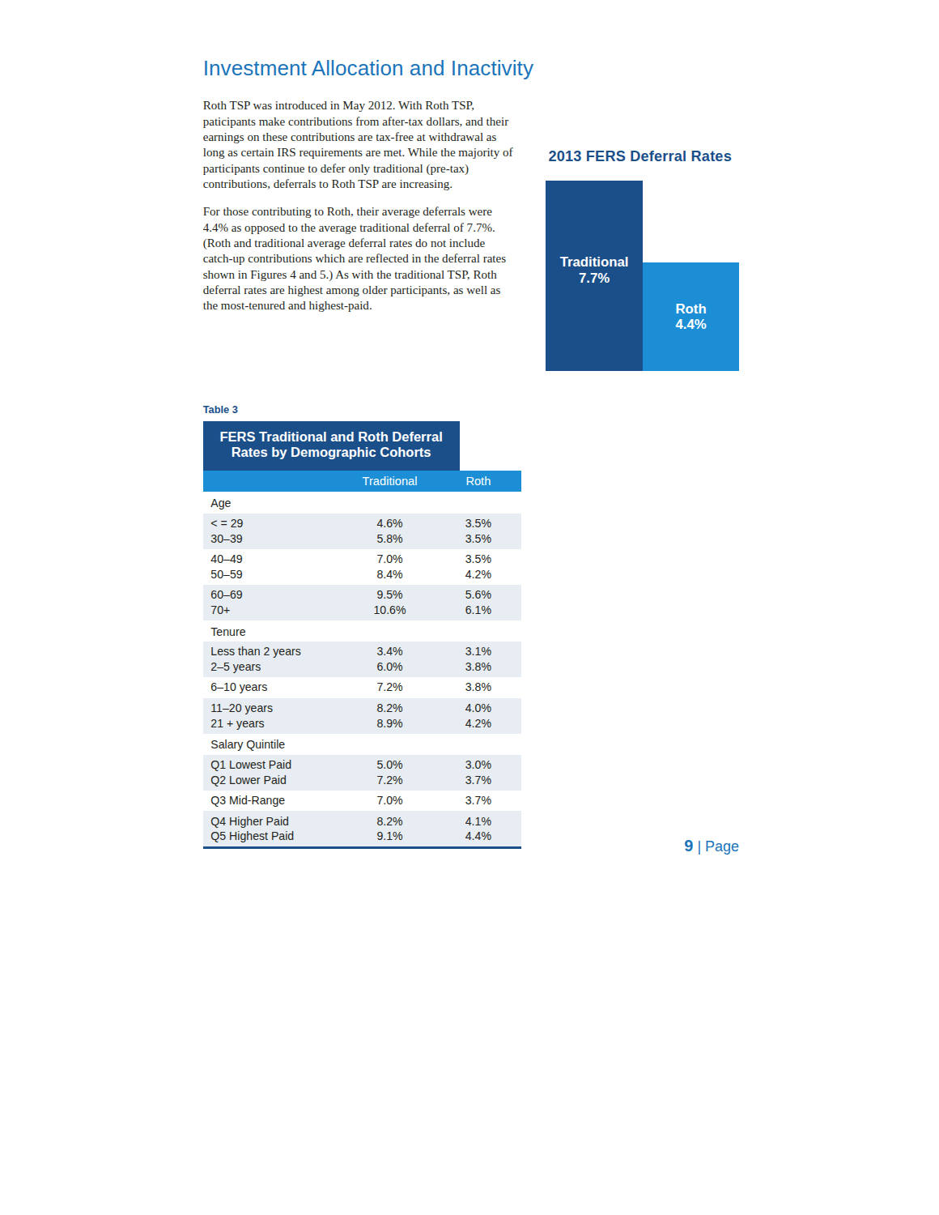Investment Allocation and Inactivity
Roth TSP was introduced in May 2012. With Roth TSP, paticipants make contributions from after-tax dollars, and their earnings on these contributions are tax-free at withdrawal as long as certain IRS requirements are met. While the majority of participants continue to defer only traditional (pre-tax) contributions, deferrals to Roth TSP are increasing.
For those contributing to Roth, their average deferrals were 4.4% as opposed to the average traditional deferral of 7.7%. (Roth and traditional average deferral rates do not include catch-up contributions which are reflected in the deferral rates shown in Figures 4 and 5.) As with the traditional TSP, Roth deferral rates are highest among older participants, as well as the most-tenured and highest-paid.
2013 FERS Deferral Rates
Traditional
7.7%
Roth
4.4%
Table 3
FERS Traditional and Roth Deferral Rates by Demographic Cohorts
| | Traditional | Roth |
| --- | --- | --- |
| Age | | |
| < = 29 30–39 | 4.6% 5.8% | 3.5% 3.5% |
| 40–49 50–59 | 7.0% 8.4% | 3.5% 4.2% |
| 60–69 70+ | 9.5% 10.6% | 5.6% 6.1% |
| Tenure | | |
| Less than 2 years 2–5 years | 3.4% 6.0% | 3.1% 3.8% |
| 6–10 years | 7.2% | 3.8% |
| 11–20 years 21 + years | 8.2% 8.9% | 4.0% 4.2% |
| Salary Quintile | | |
| Q1 Lowest Paid Q2 Lower Paid | 5.0% 7.2% | 3.0% 3.7% |
| Q3 Mid-Range | 7.0% | 3.7% |
| Q4 Higher Paid Q5 Highest Paid | 8.2% 9.1% | 4.1% 4.4% |
9 | Page